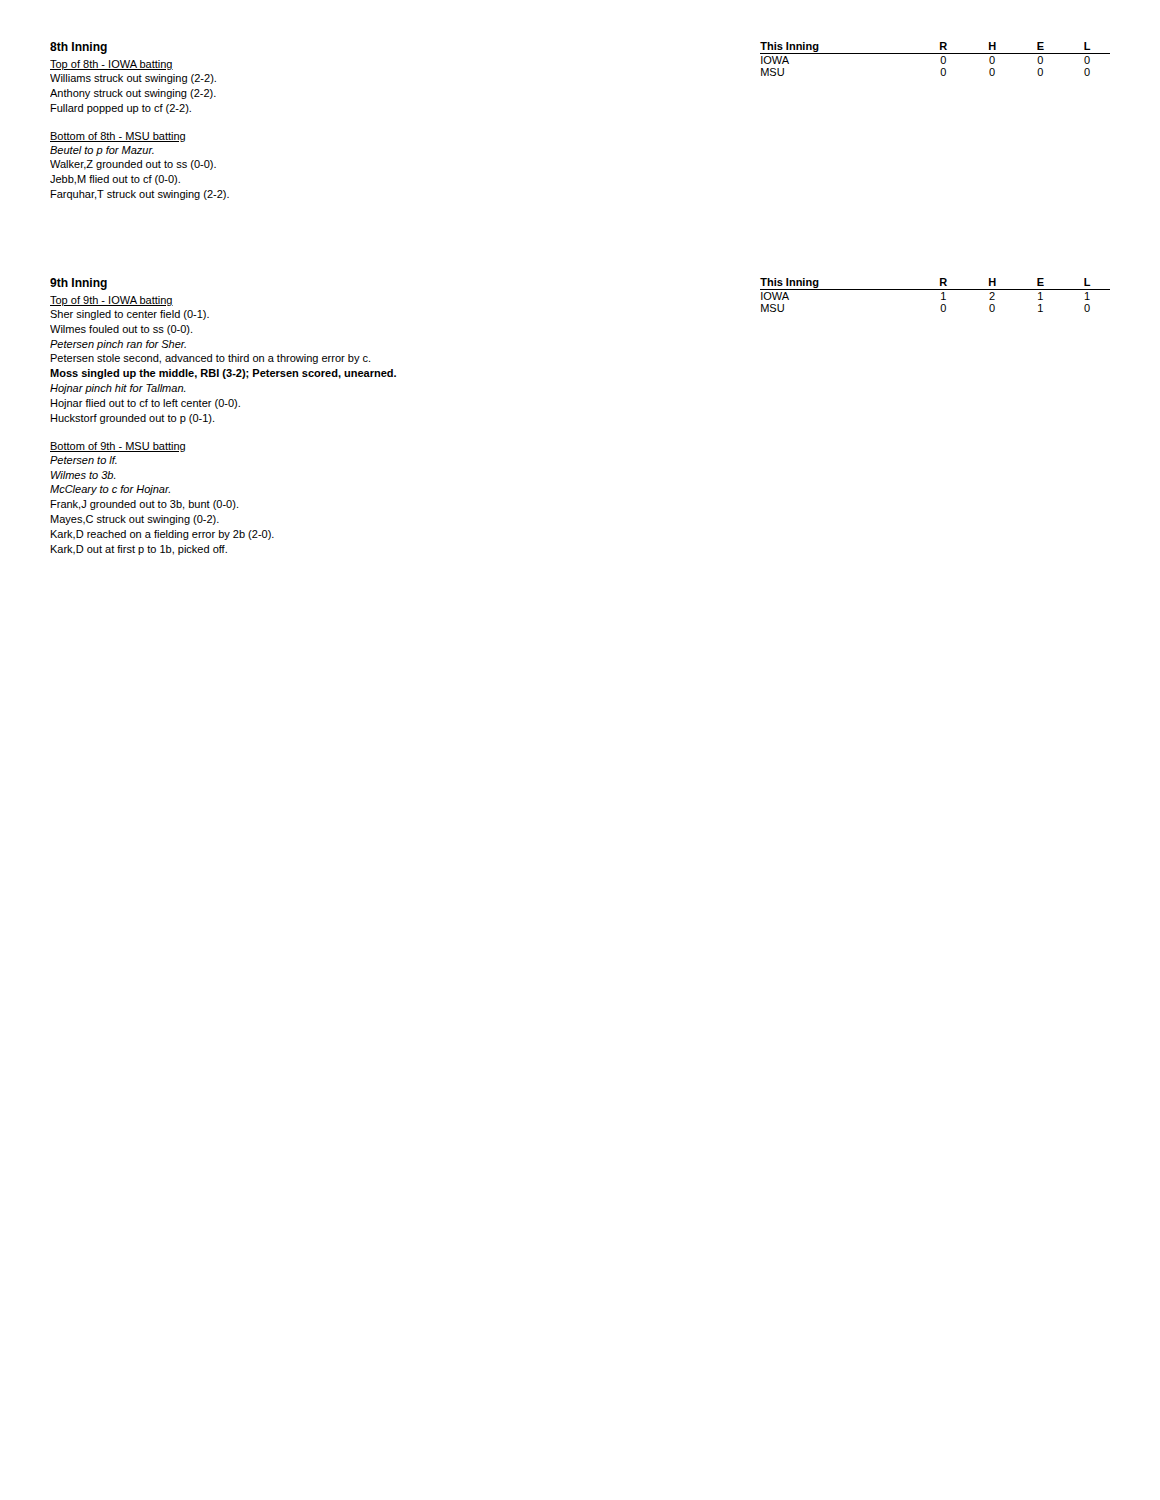8th Inning
Top of 8th - IOWA batting
Williams struck out swinging (2-2).
Anthony struck out swinging (2-2).
Fullard popped up to cf (2-2).
Bottom of 8th - MSU batting
Beutel to p for Mazur.
Walker,Z grounded out to ss (0-0).
Jebb,M flied out to cf (0-0).
Farquhar,T struck out swinging (2-2).
| This Inning | R | H | E | L |
| --- | --- | --- | --- | --- |
| IOWA | 0 | 0 | 0 | 0 |
| MSU | 0 | 0 | 0 | 0 |
9th Inning
Top of 9th - IOWA batting
Sher singled to center field (0-1).
Wilmes fouled out to ss (0-0).
Petersen pinch ran for Sher.
Petersen stole second, advanced to third on a throwing error by c.
Moss singled up the middle, RBI (3-2); Petersen scored, unearned.
Hojnar pinch hit for Tallman.
Hojnar flied out to cf to left center (0-0).
Huckstorf grounded out to p (0-1).
Bottom of 9th - MSU batting
Petersen to lf.
Wilmes to 3b.
McCleary to c for Hojnar.
Frank,J grounded out to 3b, bunt (0-0).
Mayes,C struck out swinging (0-2).
Kark,D reached on a fielding error by 2b (2-0).
Kark,D out at first p to 1b, picked off.
| This Inning | R | H | E | L |
| --- | --- | --- | --- | --- |
| IOWA | 1 | 2 | 1 | 1 |
| MSU | 0 | 0 | 1 | 0 |